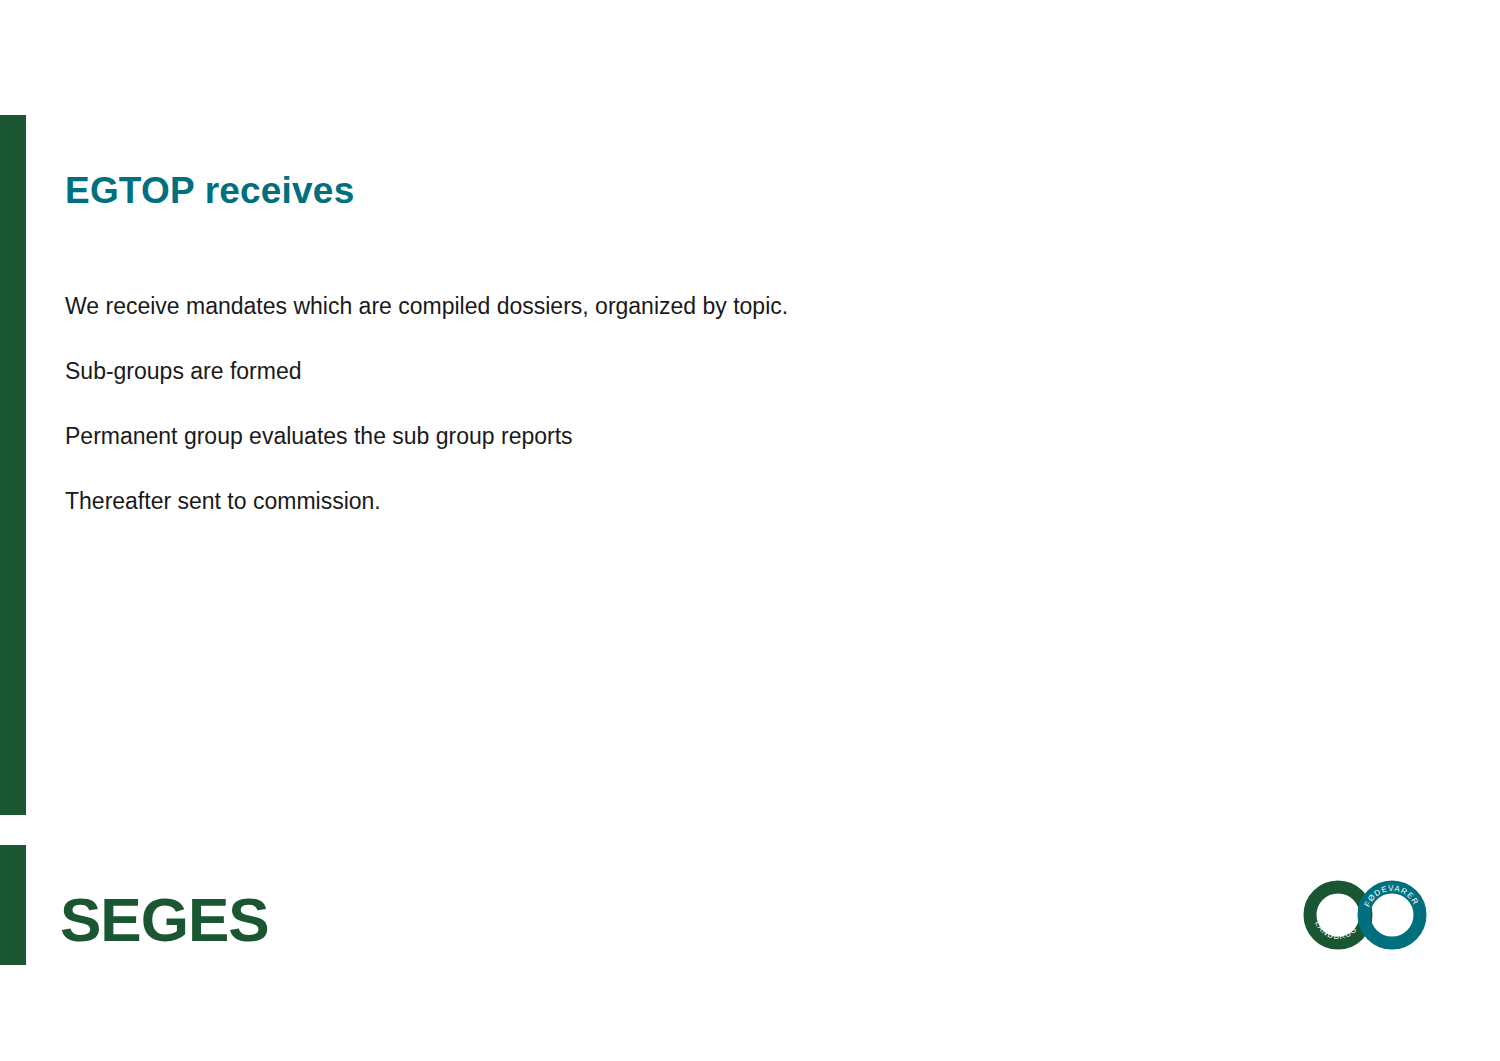EGTOP receives
We receive mandates which are compiled dossiers, organized by topic.
Sub-groups are formed
Permanent group evaluates the sub group reports
Thereafter sent to commission.
SEGES
LANDBRUG FØDEVARER